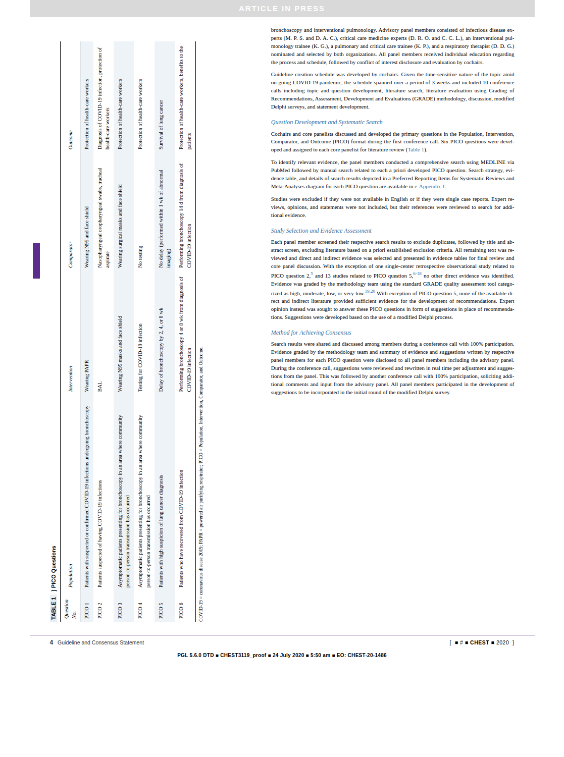ARTICLE IN PRESS
TABLE 1 ] PICO Questions
| Question No. | Population | Intervention | Comparator | Outcome |
| --- | --- | --- | --- | --- |
| PICO 1 | Patients with suspected or confirmed COVID-19 infections undergoing bronchoscopy | Wearing PAPR | Wearing N95 and face shield | Protection of health-care workers |
| PICO 2 | Patients suspected of having COVID-19 infections | BAL | Nasopharyngeal oropharyngeal swabs, tracheal aspirate | Diagnosis of COVID-19 infection, protection of health-care workers |
| PICO 3 | Asymptomatic patients presenting for bronchoscopy in an area where community person-to-person transmission has occurred | Wearing N95 masks and face shield | Wearing surgical masks and face shield | Protection of health-care workers |
| PICO 4 | Asymptomatic patients presenting for bronchoscopy in an area where community person-to-person transmission has occurred | Testing for COVID-19 infection | No testing | Protection of health-care workers |
| PICO 5 | Patients with high suspicion of lung cancer diagnosis | Delay of bronchoscopy by 2, 4, or 8 wk | No delay (performed within 1 wk of abnormal imaging) | Survival of lung cancer |
| PICO 6 | Patients who have recovered from COVID-19 infection | Performing bronchoscopy 4 or 8 wk from diagnosis of COVID-19 infection | Performing bronchoscopy 14 d from diagnosis of COVID-19 infection | Protection of health-care workers, benefits to the patients |
COVID-19 = coronavirus disease 2019; PAPR = powered air purifying respirator; PICO = Population, Intervention, Comparator, and Outcome.
bronchoscopy and interventional pulmonology. Advisory panel members consisted of infectious disease experts (M. P. S. and D. A. C.), critical care medicine experts (D. R. O. and C. C. L.), an interventional pulmonology trainee (K. G.), a pulmonary and critical care trainee (K. P.), and a respiratory therapist (D. D. G.) nominated and selected by both organizations. All panel members received individual education regarding the process and schedule, followed by conflict of interest disclosure and evaluation by cochairs.
Guideline creation schedule was developed by cochairs. Given the time-sensitive nature of the topic amid on-going COVID-19 pandemic, the schedule spanned over a period of 3 weeks and included 10 conference calls including topic and question development, literature search, literature evaluation using Grading of Recommendations, Assessment, Development and Evaluations (GRADE) methodology, discussion, modified Delphi surveys, and statement development.
Question Development and Systematic Search
Cochairs and core panelists discussed and developed the primary questions in the Population, Intervention, Comparator, and Outcome (PICO) format during the first conference call. Six PICO questions were developed and assigned to each core panelist for literature review (Table 1).
To identify relevant evidence, the panel members conducted a comprehensive search using MEDLINE via PubMed followed by manual search related to each a priori developed PICO question. Search strategy, evidence table, and details of search results depicted in a Preferred Reporting Items for Systematic Reviews and Meta-Analyses diagram for each PICO question are available in e-Appendix 1.
Studies were excluded if they were not available in English or if they were single case reports. Expert reviews, opinions, and statements were not included, but their references were reviewed to search for additional evidence.
Study Selection and Evidence Assessment
Each panel member screened their respective search results to exclude duplicates, followed by title and abstract screen, excluding literature based on a priori established exclusion criteria. All remaining text was reviewed and direct and indirect evidence was selected and presented in evidence tables for final review and core panel discussion. With the exception of one single-center retrospective observational study related to PICO question 2,5 and 13 studies related to PICO question 5,6-18 no other direct evidence was identified. Evidence was graded by the methodology team using the standard GRADE quality assessment tool categorized as high, moderate, low, or very low.19,20 With exception of PICO question 5, none of the available direct and indirect literature provided sufficient evidence for the development of recommendations. Expert opinion instead was sought to answer these PICO questions in form of suggestions in place of recommendations. Suggestions were developed based on the use of a modified Delphi process.
Method for Achieving Consensus
Search results were shared and discussed among members during a conference call with 100% participation. Evidence graded by the methodology team and summary of evidence and suggestions written by respective panel members for each PICO question were disclosed to all panel members including the advisory panel. During the conference call, suggestions were reviewed and rewritten in real time per adjustment and suggestions from the panel. This was followed by another conference call with 100% participation, soliciting additional comments and input from the advisory panel. All panel members participated in the development of suggestions to be incorporated in the initial round of the modified Delphi survey.
4 Guideline and Consensus Statement
[ ■ # ■ CHEST ■ 2020 ]
PGL 5.6.0 DTD ■ CHEST3119_proof ■ 24 July 2020 ■ 5:50 am ■ EO: CHEST-20-1486